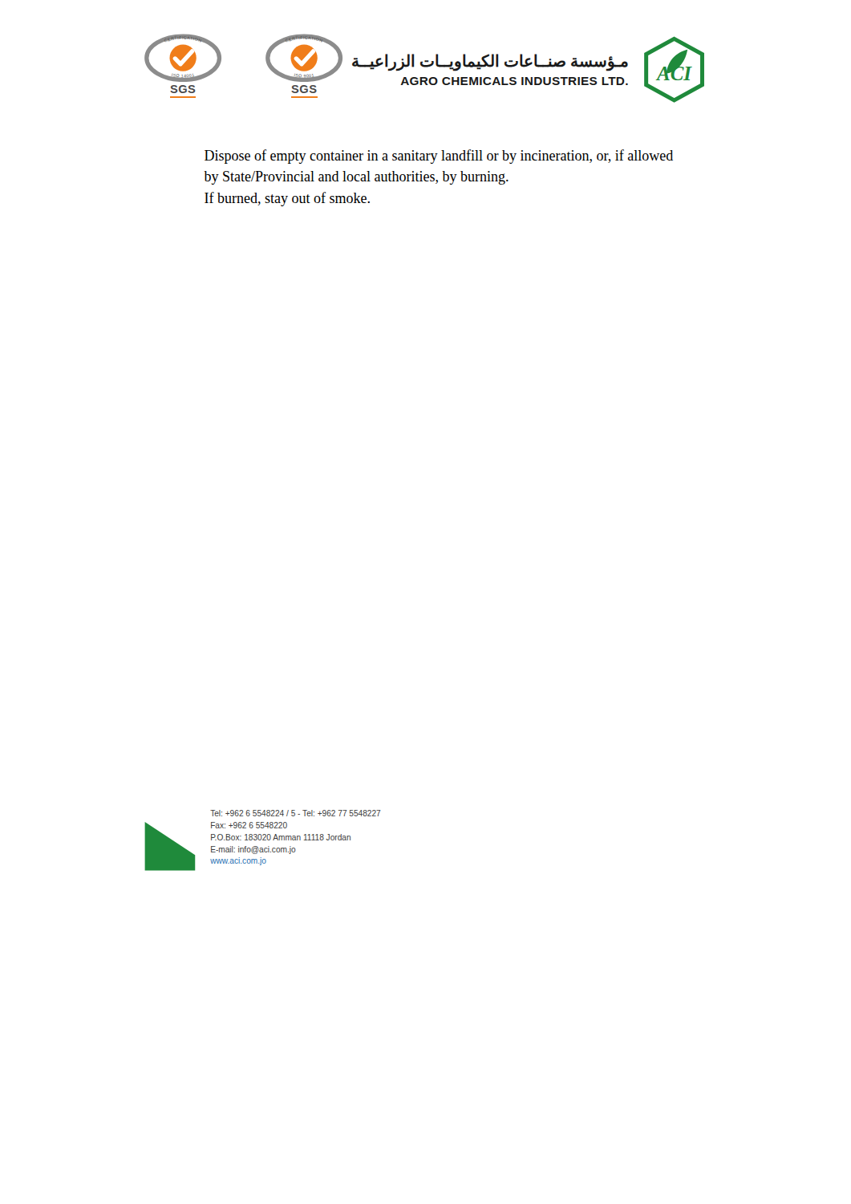CERTIFICATION ISO 14001
SGS
CERTIFICATION ISO 9001
SGS
مـؤسسة صنــاعات الكيماويــات الزراعيــة
AGRO CHEMICALS INDUSTRIES LTD.
ACI
Dispose of empty container in a sanitary landfill or by incineration, or, if allowed by State/Provincial and local authorities, by burning.
If burned, stay out of smoke.
Tel: +962 6 5548224 / 5 - Tel: +962 77 5548227
Fax: +962 6 5548220
P.O.Box: 183020 Amman 11118 Jordan
E-mail: info@aci.com.jo
www.aci.com.jo